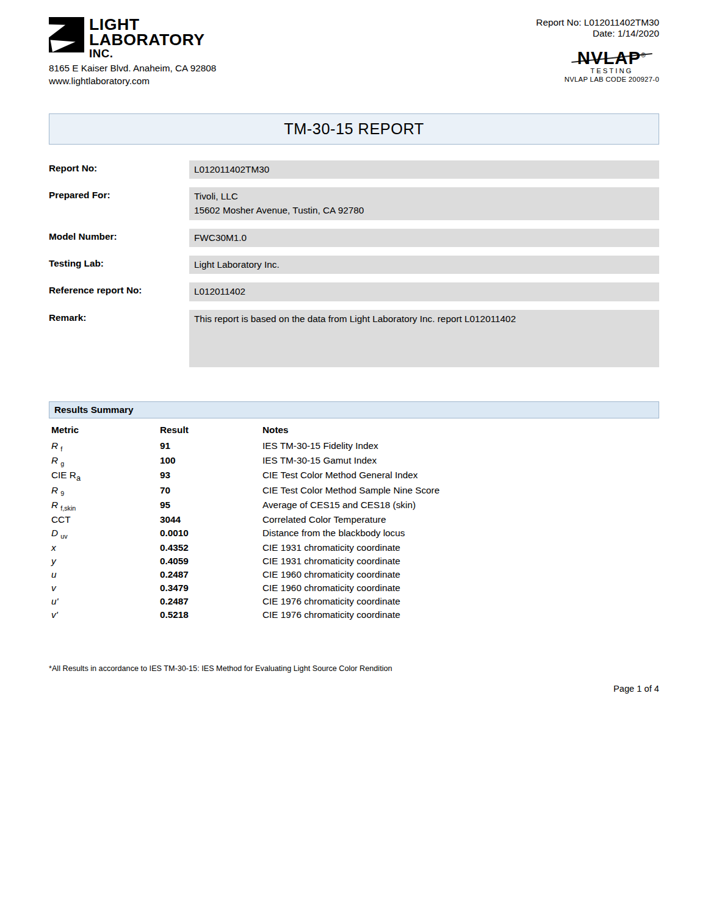LIGHT
LABORATORY
INC.
8165 E Kaiser Blvd. Anaheim, CA 92808
www.lightlaboratory.com
Report No: L012011402TM30
Date: 1/14/2020
NVLAP®
TESTING
NVLAP LAB CODE 200927-0
TM-30-15 REPORT
Report No:
L012011402TM30
Prepared For:
Tivoli, LLC
15602 Mosher Avenue, Tustin, CA 92780
Model Number:
FWC30M1.0
Testing Lab:
Light Laboratory Inc.
Reference report No:
L012011402
Remark:
This report is based on the data from Light Laboratory Inc. report L012011402
Results Summary
| Metric | Result | Notes |
| --- | --- | --- |
| R f | 91 | IES TM-30-15 Fidelity Index |
| R g | 100 | IES TM-30-15 Gamut Index |
| CIE R a | 93 | CIE Test Color Method General Index |
| R 9 | 70 | CIE Test Color Method Sample Nine Score |
| R f,skin | 95 | Average of CES15 and CES18 (skin) |
| CCT | 3044 | Correlated Color Temperature |
| D uv | 0.0010 | Distance from the blackbody locus |
| x | 0.4352 | CIE 1931 chromaticity coordinate |
| y | 0.4059 | CIE 1931 chromaticity coordinate |
| u | 0.2487 | CIE 1960 chromaticity coordinate |
| v | 0.3479 | CIE 1960 chromaticity coordinate |
| u' | 0.2487 | CIE 1976 chromaticity coordinate |
| v' | 0.5218 | CIE 1976 chromaticity coordinate |
*All Results in accordance to IES TM-30-15: IES Method for Evaluating Light Source Color Rendition
Page 1 of 4